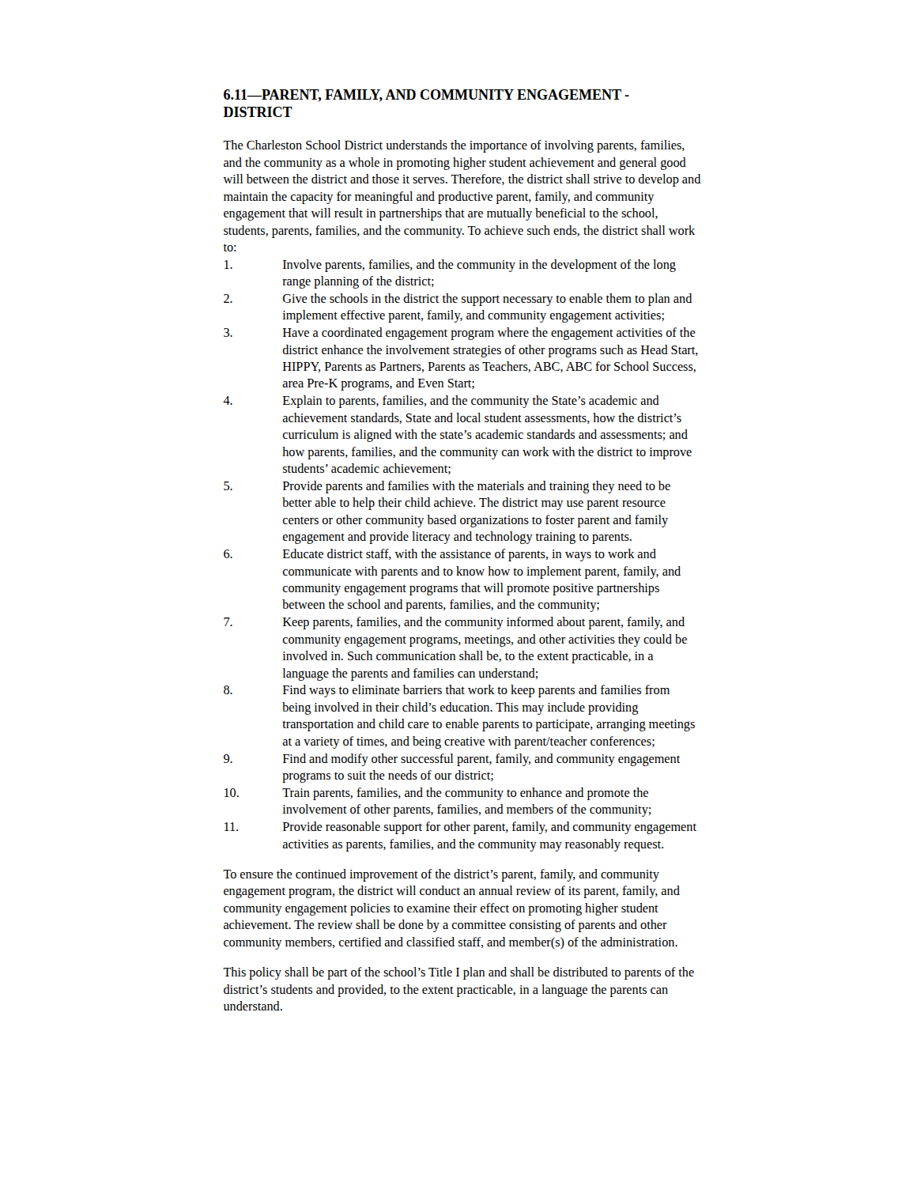6.11—PARENT, FAMILY, AND COMMUNITY ENGAGEMENT - DISTRICT
The Charleston School District understands the importance of involving parents, families, and the community as a whole in promoting higher student achievement and general good will between the district and those it serves. Therefore, the district shall strive to develop and maintain the capacity for meaningful and productive parent, family, and community engagement that will result in partnerships that are mutually beneficial to the school, students, parents, families, and the community. To achieve such ends, the district shall work to:
Involve parents, families, and the community in the development of the long range planning of the district;
Give the schools in the district the support necessary to enable them to plan and implement effective parent, family, and community engagement activities;
Have a coordinated engagement program where the engagement activities of the district enhance the involvement strategies of other programs such as Head Start, HIPPY, Parents as Partners, Parents as Teachers, ABC, ABC for School Success, area Pre-K programs, and Even Start;
Explain to parents, families, and the community the State’s academic and achievement standards, State and local student assessments, how the district’s curriculum is aligned with the state’s academic standards and assessments; and how parents, families, and the community can work with the district to improve students’ academic achievement;
Provide parents and families with the materials and training they need to be better able to help their child achieve. The district may use parent resource centers or other community based organizations to foster parent and family engagement and provide literacy and technology training to parents.
Educate district staff, with the assistance of parents, in ways to work and communicate with parents and to know how to implement parent, family, and community engagement programs that will promote positive partnerships between the school and parents, families, and the community;
Keep parents, families, and the community informed about parent, family, and community engagement programs, meetings, and other activities they could be involved in. Such communication shall be, to the extent practicable, in a language the parents and families can understand;
Find ways to eliminate barriers that work to keep parents and families from being involved in their child’s education. This may include providing transportation and child care to enable parents to participate, arranging meetings at a variety of times, and being creative with parent/teacher conferences;
Find and modify other successful parent, family, and community engagement programs to suit the needs of our district;
Train parents, families, and the community to enhance and promote the involvement of other parents, families, and members of the community;
Provide reasonable support for other parent, family, and community engagement activities as parents, families, and the community may reasonably request.
To ensure the continued improvement of the district’s parent, family, and community engagement program, the district will conduct an annual review of its parent, family, and community engagement policies to examine their effect on promoting higher student achievement. The review shall be done by a committee consisting of parents and other community members, certified and classified staff, and member(s) of the administration.
This policy shall be part of the school’s Title I plan and shall be distributed to parents of the district’s students and provided, to the extent practicable, in a language the parents can understand.